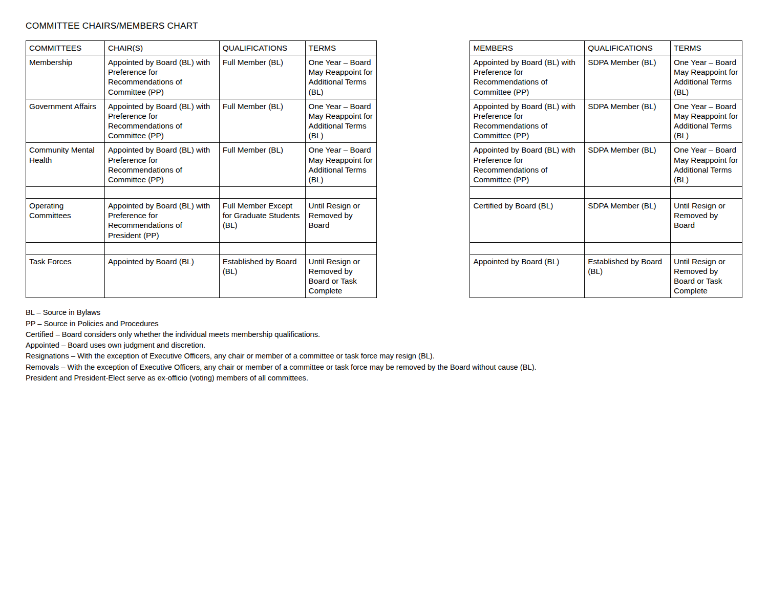COMMITTEE CHAIRS/MEMBERS CHART
| COMMITTEES | CHAIR(S) | QUALIFICATIONS | TERMS | | MEMBERS | QUALIFICATIONS | TERMS |
| --- | --- | --- | --- | --- | --- | --- | --- |
| Membership | Appointed by Board (BL) with Preference for Recommendations of Committee (PP) | Full Member (BL) | One Year – Board May Reappoint for Additional Terms (BL) | | Appointed by Board (BL) with Preference for Recommendations of Committee (PP) | SDPA Member (BL) | One Year – Board May Reappoint for Additional Terms (BL) |
| Government Affairs | Appointed by Board (BL) with Preference for Recommendations of Committee (PP) | Full Member (BL) | One Year – Board May Reappoint for Additional Terms (BL) | | Appointed by Board (BL) with Preference for Recommendations of Committee (PP) | SDPA Member (BL) | One Year – Board May Reappoint for Additional Terms (BL) |
| Community Mental Health | Appointed by Board (BL) with Preference for Recommendations of Committee (PP) | Full Member (BL) | One Year – Board May Reappoint for Additional Terms (BL) | | Appointed by Board (BL) with Preference for Recommendations of Committee (PP) | SDPA Member (BL) | One Year – Board May Reappoint for Additional Terms (BL) |
| Operating Committees | Appointed by Board (BL) with Preference for Recommendations of President (PP) | Full Member Except for Graduate Students (BL) | Until Resign or Removed by Board | | Certified by Board (BL) | SDPA Member (BL) | Until Resign or Removed by Board |
| Task Forces | Appointed by Board (BL) | Established by Board (BL) | Until Resign or Removed by Board or Task Complete | | Appointed by Board (BL) | Established by Board (BL) | Until Resign or Removed by Board or Task Complete |
BL – Source in Bylaws
PP – Source in Policies and Procedures
Certified – Board considers only whether the individual meets membership qualifications.
Appointed – Board uses own judgment and discretion.
Resignations – With the exception of Executive Officers, any chair or member of a committee or task force may resign (BL).
Removals – With the exception of Executive Officers, any chair or member of a committee or task force may be removed by the Board without cause (BL).
President and President-Elect serve as ex-officio (voting) members of all committees.